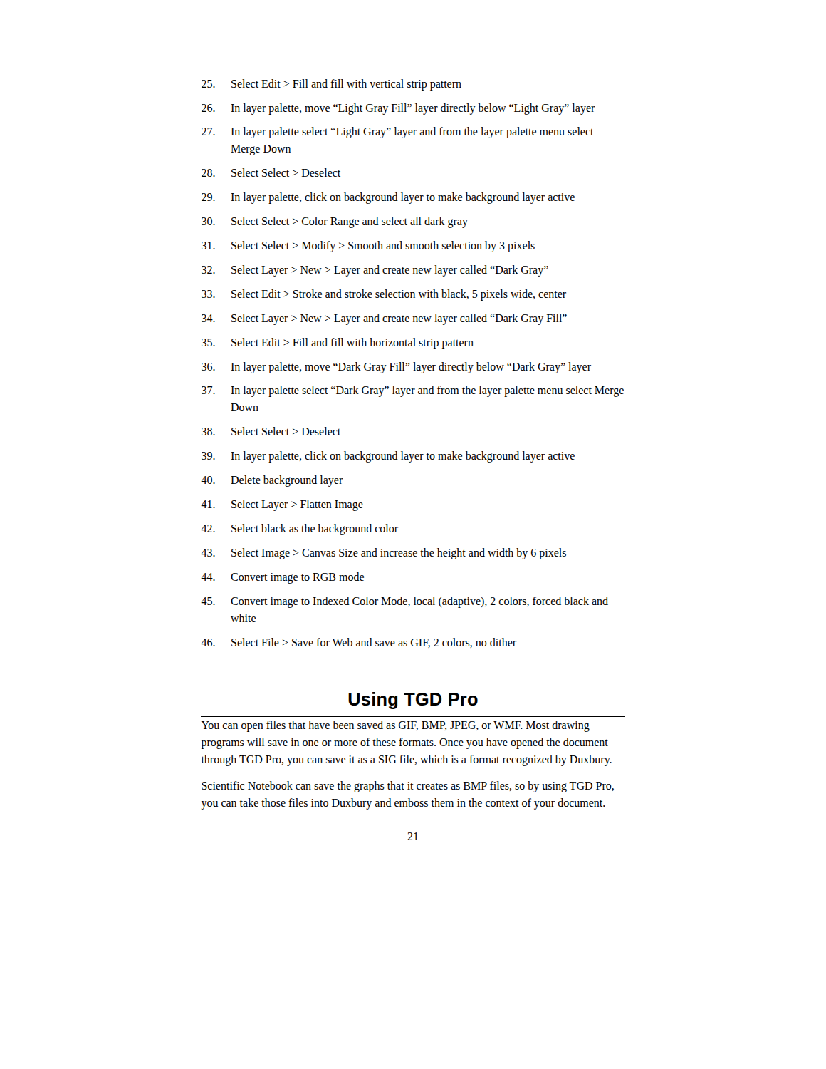25. Select Edit > Fill and fill with vertical strip pattern
26. In layer palette, move “Light Gray Fill” layer directly below “Light Gray” layer
27. In layer palette select “Light Gray” layer and from the layer palette menu select Merge Down
28. Select Select > Deselect
29. In layer palette, click on background layer to make background layer active
30. Select Select > Color Range and select all dark gray
31. Select Select > Modify > Smooth and smooth selection by 3 pixels
32. Select Layer > New > Layer and create new layer called “Dark Gray”
33. Select Edit > Stroke and stroke selection with black, 5 pixels wide, center
34. Select Layer > New > Layer and create new layer called “Dark Gray Fill”
35. Select Edit > Fill and fill with horizontal strip pattern
36. In layer palette, move “Dark Gray Fill” layer directly below “Dark Gray” layer
37. In layer palette select “Dark Gray” layer and from the layer palette menu select Merge Down
38. Select Select > Deselect
39. In layer palette, click on background layer to make background layer active
40. Delete background layer
41. Select Layer > Flatten Image
42. Select black as the background color
43. Select Image > Canvas Size and increase the height and width by 6 pixels
44. Convert image to RGB mode
45. Convert image to Indexed Color Mode, local (adaptive), 2 colors, forced black and white
46. Select File > Save for Web and save as GIF, 2 colors, no dither
Using TGD Pro
You can open files that have been saved as GIF, BMP, JPEG, or WMF. Most drawing programs will save in one or more of these formats. Once you have opened the document through TGD Pro, you can save it as a SIG file, which is a format recognized by Duxbury.
Scientific Notebook can save the graphs that it creates as BMP files, so by using TGD Pro, you can take those files into Duxbury and emboss them in the context of your document.
21